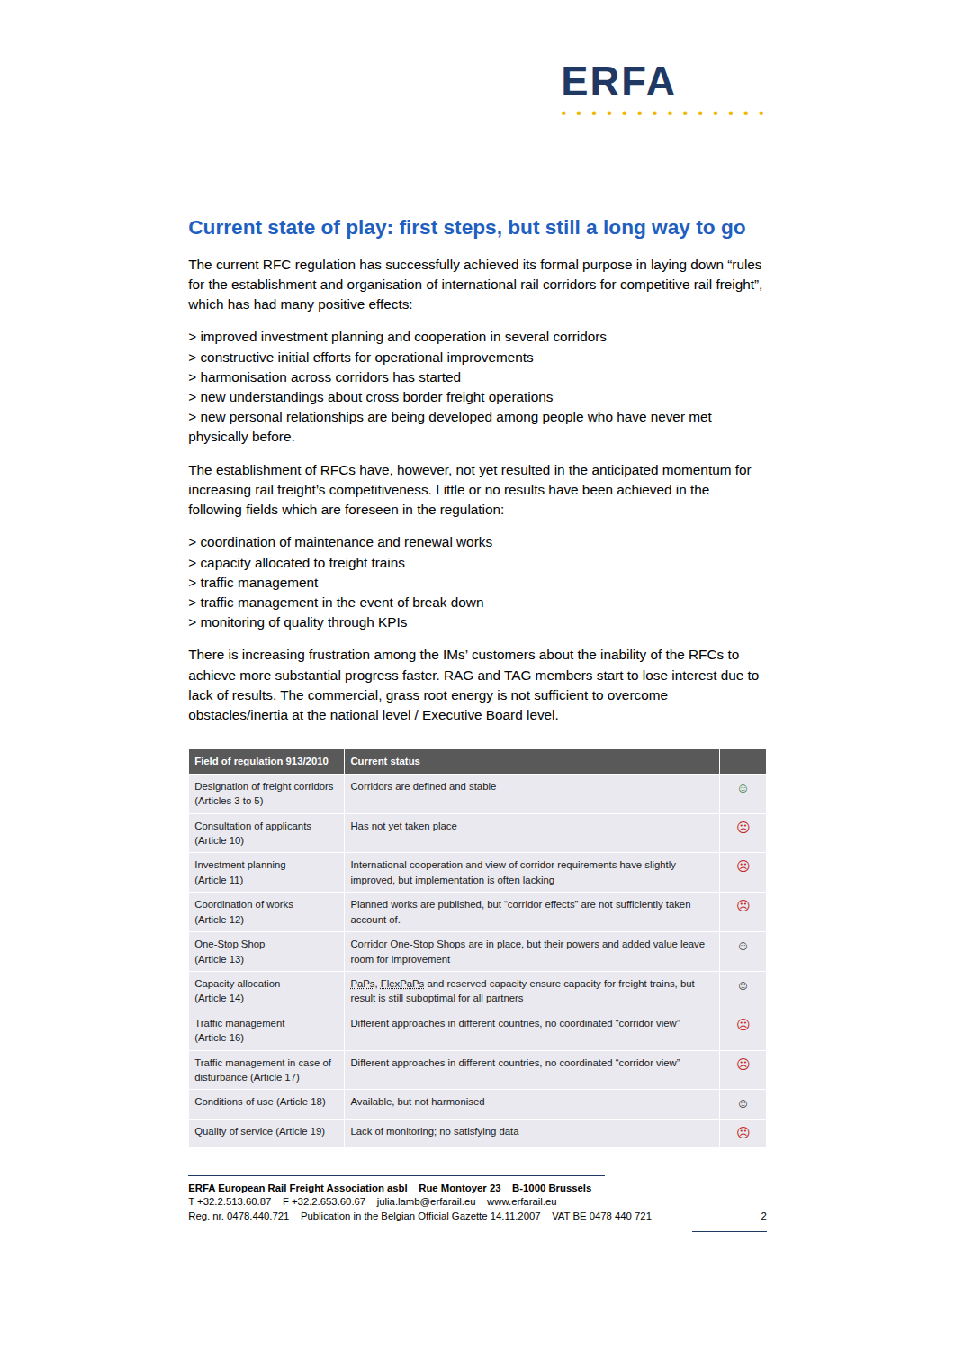ERFA
• • • • • • • • • • • • • •
Current state of play: first steps, but still a long way to go
The current RFC regulation has successfully achieved its formal purpose in laying down “rules for the establishment and organisation of international rail corridors for competitive rail freight”, which has had many positive effects:
> improved investment planning and cooperation in several corridors
> constructive initial efforts for operational improvements
> harmonisation across corridors has started
> new understandings about cross border freight operations
> new personal relationships are being developed among people who have never met physically before.
The establishment of RFCs have, however, not yet resulted in the anticipated momentum for increasing rail freight’s competitiveness. Little or no results have been achieved in the following fields which are foreseen in the regulation:
> coordination of maintenance and renewal works
> capacity allocated to freight trains
> traffic management
> traffic management in the event of break down
> monitoring of quality through KPIs
There is increasing frustration among the IMs’ customers about the inability of the RFCs to achieve more substantial progress faster. RAG and TAG members start to lose interest due to lack of results. The commercial, grass root energy is not sufficient to overcome obstacles/inertia at the national level / Executive Board level.
| Field of regulation 913/2010 | Current status | |
| --- | --- | --- |
| Designation of freight corridors (Articles 3 to 5) | Corridors are defined and stable | ☺ |
| Consultation of applicants (Article 10) | Has not yet taken place | ☹ |
| Investment planning (Article 11) | International cooperation and view of corridor requirements have slightly improved, but implementation is often lacking | ☹ |
| Coordination of works (Article 12) | Planned works are published, but “corridor effects” are not sufficiently taken account of. | ☹ |
| One-Stop Shop (Article 13) | Corridor One-Stop Shops are in place, but their powers and added value leave room for improvement | ☺ |
| Capacity allocation (Article 14) | PaPs , FlexPaPs and reserved capacity ensure capacity for freight trains, but result is still suboptimal for all partners | ☺ |
| Traffic management (Article 16) | Different approaches in different countries, no coordinated “corridor view” | ☹ |
| Traffic management in case of disturbance (Article 17) | Different approaches in different countries, no coordinated “corridor view” | ☹ |
| Conditions of use (Article 18) | Available, but not harmonised | ☺ |
| Quality of service (Article 19) | Lack of monitoring; no satisfying data | ☹ |
ERFA European Rail Freight Association asbl Rue Montoyer 23 B-1000 Brussels
T +32.2.513.60.87 F +32.2.653.60.67 julia.lamb@erfarail.eu www.erfarail.eu
Reg. nr. 0478.440.721 Publication in the Belgian Official Gazette 14.11.2007 VAT BE 0478 440 721 2